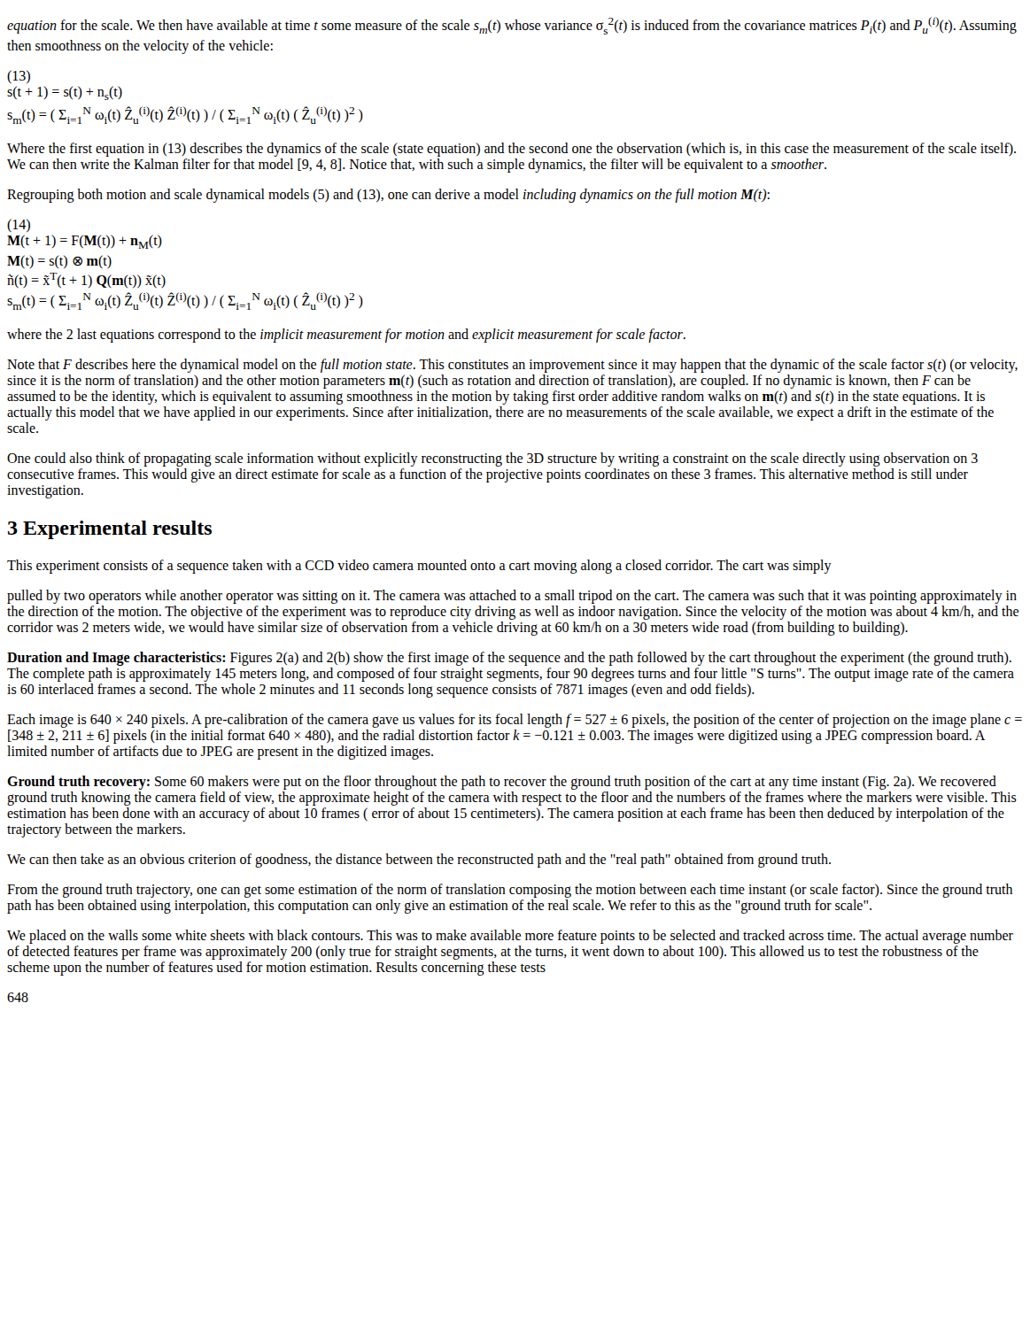equation for the scale. We then have available at time t some measure of the scale sm(t) whose variance σs2(t) is induced from the covariance matrices Pi(t) and Pu(i)(t). Assuming then smoothness on the velocity of the vehicle:
(13)
s(t + 1) = s(t) + ns(t)
sm(t) = ( Σi=1N ωi(t) Ẑu(i)(t) Ẑ(i)(t) ) / ( Σi=1N ωi(t) ( Ẑu(i)(t) )2 )
Where the first equation in (13) describes the dynamics of the scale (state equation) and the second one the observation (which is, in this case the measurement of the scale itself). We can then write the Kalman filter for that model [9, 4, 8]. Notice that, with such a simple dynamics, the filter will be equivalent to a smoother.
Regrouping both motion and scale dynamical models (5) and (13), one can derive a model including dynamics on the full motion M(t):
(14)
M(t + 1) = F(M(t)) + nM(t)
M(t) = s(t) ⊗ m(t)
ñ(t) = x̃T(t + 1) Q(m(t)) x̃(t)
sm(t) = ( Σi=1N ωi(t) Ẑu(i)(t) Ẑ(i)(t) ) / ( Σi=1N ωi(t) ( Ẑu(i)(t) )2 )
where the 2 last equations correspond to the implicit measurement for motion and explicit measurement for scale factor.
Note that F describes here the dynamical model on the full motion state. This constitutes an improvement since it may happen that the dynamic of the scale factor s(t) (or velocity, since it is the norm of translation) and the other motion parameters m(t) (such as rotation and direction of translation), are coupled. If no dynamic is known, then F can be assumed to be the identity, which is equivalent to assuming smoothness in the motion by taking first order additive random walks on m(t) and s(t) in the state equations. It is actually this model that we have applied in our experiments. Since after initialization, there are no measurements of the scale available, we expect a drift in the estimate of the scale.
One could also think of propagating scale information without explicitly reconstructing the 3D structure by writing a constraint on the scale directly using observation on 3 consecutive frames. This would give an direct estimate for scale as a function of the projective points coordinates on these 3 frames. This alternative method is still under investigation.
3 Experimental results
This experiment consists of a sequence taken with a CCD video camera mounted onto a cart moving along a closed corridor. The cart was simply
pulled by two operators while another operator was sitting on it. The camera was attached to a small tripod on the cart. The camera was such that it was pointing approximately in the direction of the motion. The objective of the experiment was to reproduce city driving as well as indoor navigation. Since the velocity of the motion was about 4 km/h, and the corridor was 2 meters wide, we would have similar size of observation from a vehicle driving at 60 km/h on a 30 meters wide road (from building to building).
Duration and Image characteristics: Figures 2(a) and 2(b) show the first image of the sequence and the path followed by the cart throughout the experiment (the ground truth). The complete path is approximately 145 meters long, and composed of four straight segments, four 90 degrees turns and four little "S turns". The output image rate of the camera is 60 interlaced frames a second. The whole 2 minutes and 11 seconds long sequence consists of 7871 images (even and odd fields).
Each image is 640 × 240 pixels. A pre-calibration of the camera gave us values for its focal length f = 527 ± 6 pixels, the position of the center of projection on the image plane c = [348 ± 2, 211 ± 6] pixels (in the initial format 640 × 480), and the radial distortion factor k = −0.121 ± 0.003. The images were digitized using a JPEG compression board. A limited number of artifacts due to JPEG are present in the digitized images.
Ground truth recovery: Some 60 makers were put on the floor throughout the path to recover the ground truth position of the cart at any time instant (Fig. 2a). We recovered ground truth knowing the camera field of view, the approximate height of the camera with respect to the floor and the numbers of the frames where the markers were visible. This estimation has been done with an accuracy of about 10 frames ( error of about 15 centimeters). The camera position at each frame has been then deduced by interpolation of the trajectory between the markers.
We can then take as an obvious criterion of goodness, the distance between the reconstructed path and the "real path" obtained from ground truth.
From the ground truth trajectory, one can get some estimation of the norm of translation composing the motion between each time instant (or scale factor). Since the ground truth path has been obtained using interpolation, this computation can only give an estimation of the real scale. We refer to this as the "ground truth for scale".
We placed on the walls some white sheets with black contours. This was to make available more feature points to be selected and tracked across time. The actual average number of detected features per frame was approximately 200 (only true for straight segments, at the turns, it went down to about 100). This allowed us to test the robustness of the scheme upon the number of features used for motion estimation. Results concerning these tests
648